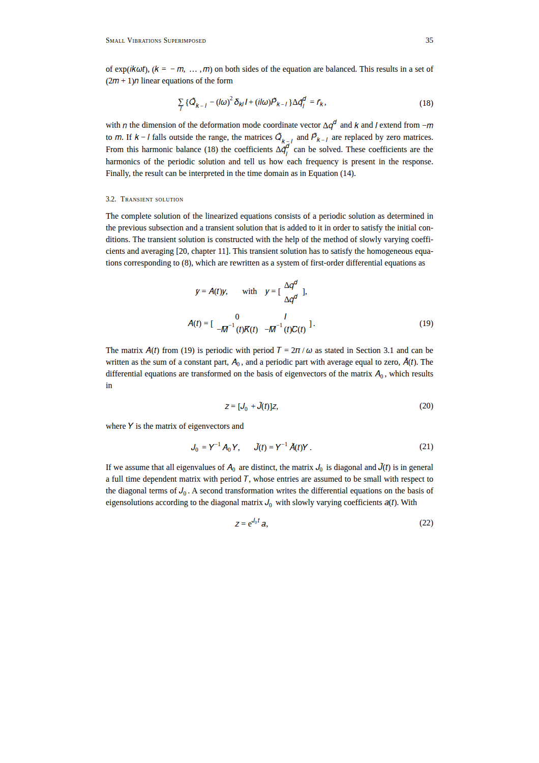Small Vibrations Superimposed 35
of exp(ikωt), (k=−m,…,m) on both sides of the equation are balanced. This results in a set of (2m+1)n linear equations of the form
∑ l { Q̃k−l − (lω)2 δkl I + (ilω) P̃k−l } Δ q̃ld = r̃k ,
(18)
with n the dimension of the deformation mode coordinate vector Δqd and k and l extend from −m to m. If k−l falls outside the range, the matrices Q̃k−l and P̃k−l are replaced by zero matrices. From this harmonic balance (18) the coefficients Δq̃ld can be solved. These coefficients are the harmonics of the periodic solution and tell us how each frequency is present in the response. Finally, the result can be interpreted in the time domain as in Equation (14).
3.2. Transient solution
The complete solution of the linearized equations consists of a periodic solution as determined in the previous subsection and a transient solution that is added to it in order to satisfy the initial conditions. The transient solution is constructed with the help of the method of slowly varying coefficients and averaging [20, chapter 11]. This transient solution has to satisfy the homogeneous equations corresponding to (8), which are rewritten as a system of first-order differential equations as
y˙ = A (t) y , with y = [ Δqd Δq˙d ] ,
A(t) = [ 0 I − M¯−1 (t) K¯ (t) − M¯−1 (t) C¯ (t) ] .
(19)
The matrix A(t) from (19) is periodic with period T=2π/ω as stated in Section 3.1 and can be written as the sum of a constant part, A0, and a periodic part with average equal to zero, Ã(t). The differential equations are transformed on the basis of eigenvectors of the matrix A0, which results in
z˙ = [ J0 + J̃ (t) ] z ,
(20)
where Y is the matrix of eigenvectors and
J0 = Y−1 A0 Y , J̃ (t) = Y−1 Ã (t) Y .
(21)
If we assume that all eigenvalues of A0 are distinct, the matrix J0 is diagonal and J̃(t) is in general a full time dependent matrix with period T, whose entries are assumed to be small with respect to the diagonal terms of J0. A second transformation writes the differential equations on the basis of eigensolutions according to the diagonal matrix J0 with slowly varying coefficients a(t). With
z = eJ0t a ,
(22)